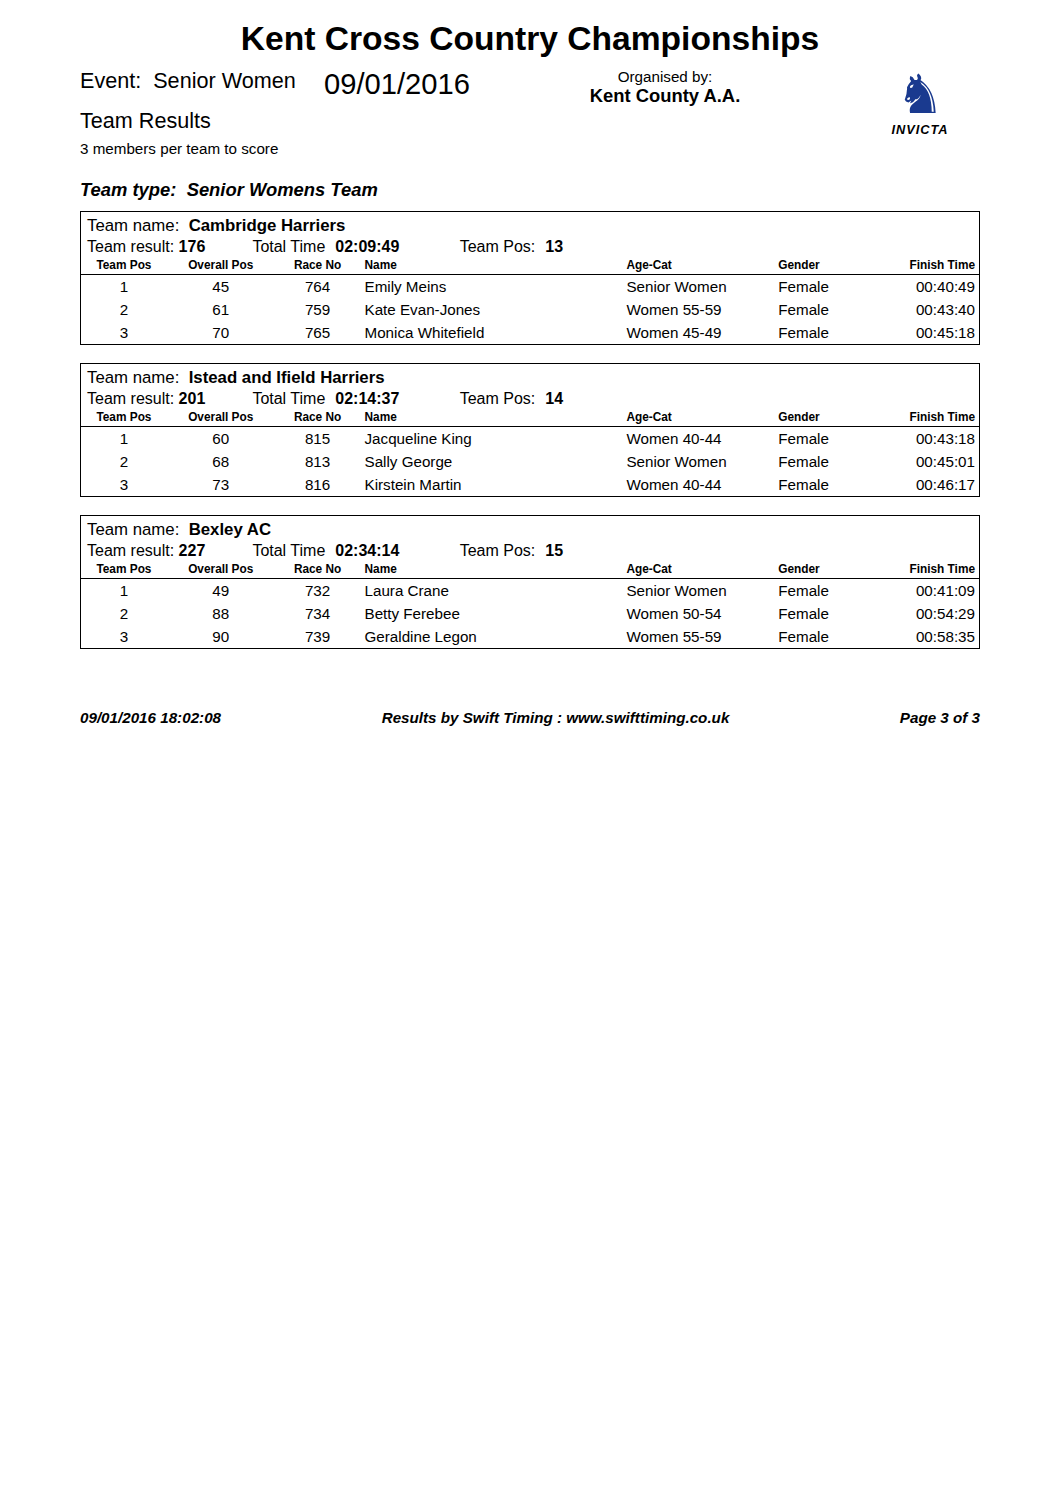Kent Cross Country Championships
Event: Senior Women 09/01/2016
Team Results
3 members per team to score
Organised by:
Kent County A.A.
♞
INVICTA
Team type: Senior Womens Team
Team name: Cambridge Harriers
Team result: 176 Total Time 02:09:49 Team Pos: 13
| Team Pos | Overall Pos | Race No | Name | Age-Cat | Gender | Finish Time |
| --- | --- | --- | --- | --- | --- | --- |
| 1 | 45 | 764 | Emily Meins | Senior Women | Female | 00:40:49 |
| 2 | 61 | 759 | Kate Evan-Jones | Women 55-59 | Female | 00:43:40 |
| 3 | 70 | 765 | Monica Whitefield | Women 45-49 | Female | 00:45:18 |
Team name: Istead and Ifield Harriers
Team result: 201 Total Time 02:14:37 Team Pos: 14
| Team Pos | Overall Pos | Race No | Name | Age-Cat | Gender | Finish Time |
| --- | --- | --- | --- | --- | --- | --- |
| 1 | 60 | 815 | Jacqueline King | Women 40-44 | Female | 00:43:18 |
| 2 | 68 | 813 | Sally George | Senior Women | Female | 00:45:01 |
| 3 | 73 | 816 | Kirstein Martin | Women 40-44 | Female | 00:46:17 |
Team name: Bexley AC
Team result: 227 Total Time 02:34:14 Team Pos: 15
| Team Pos | Overall Pos | Race No | Name | Age-Cat | Gender | Finish Time |
| --- | --- | --- | --- | --- | --- | --- |
| 1 | 49 | 732 | Laura Crane | Senior Women | Female | 00:41:09 |
| 2 | 88 | 734 | Betty Ferebee | Women 50-54 | Female | 00:54:29 |
| 3 | 90 | 739 | Geraldine Legon | Women 55-59 | Female | 00:58:35 |
09/01/2016 18:02:08
Results by Swift Timing : www.swifttiming.co.uk
Page 3 of 3